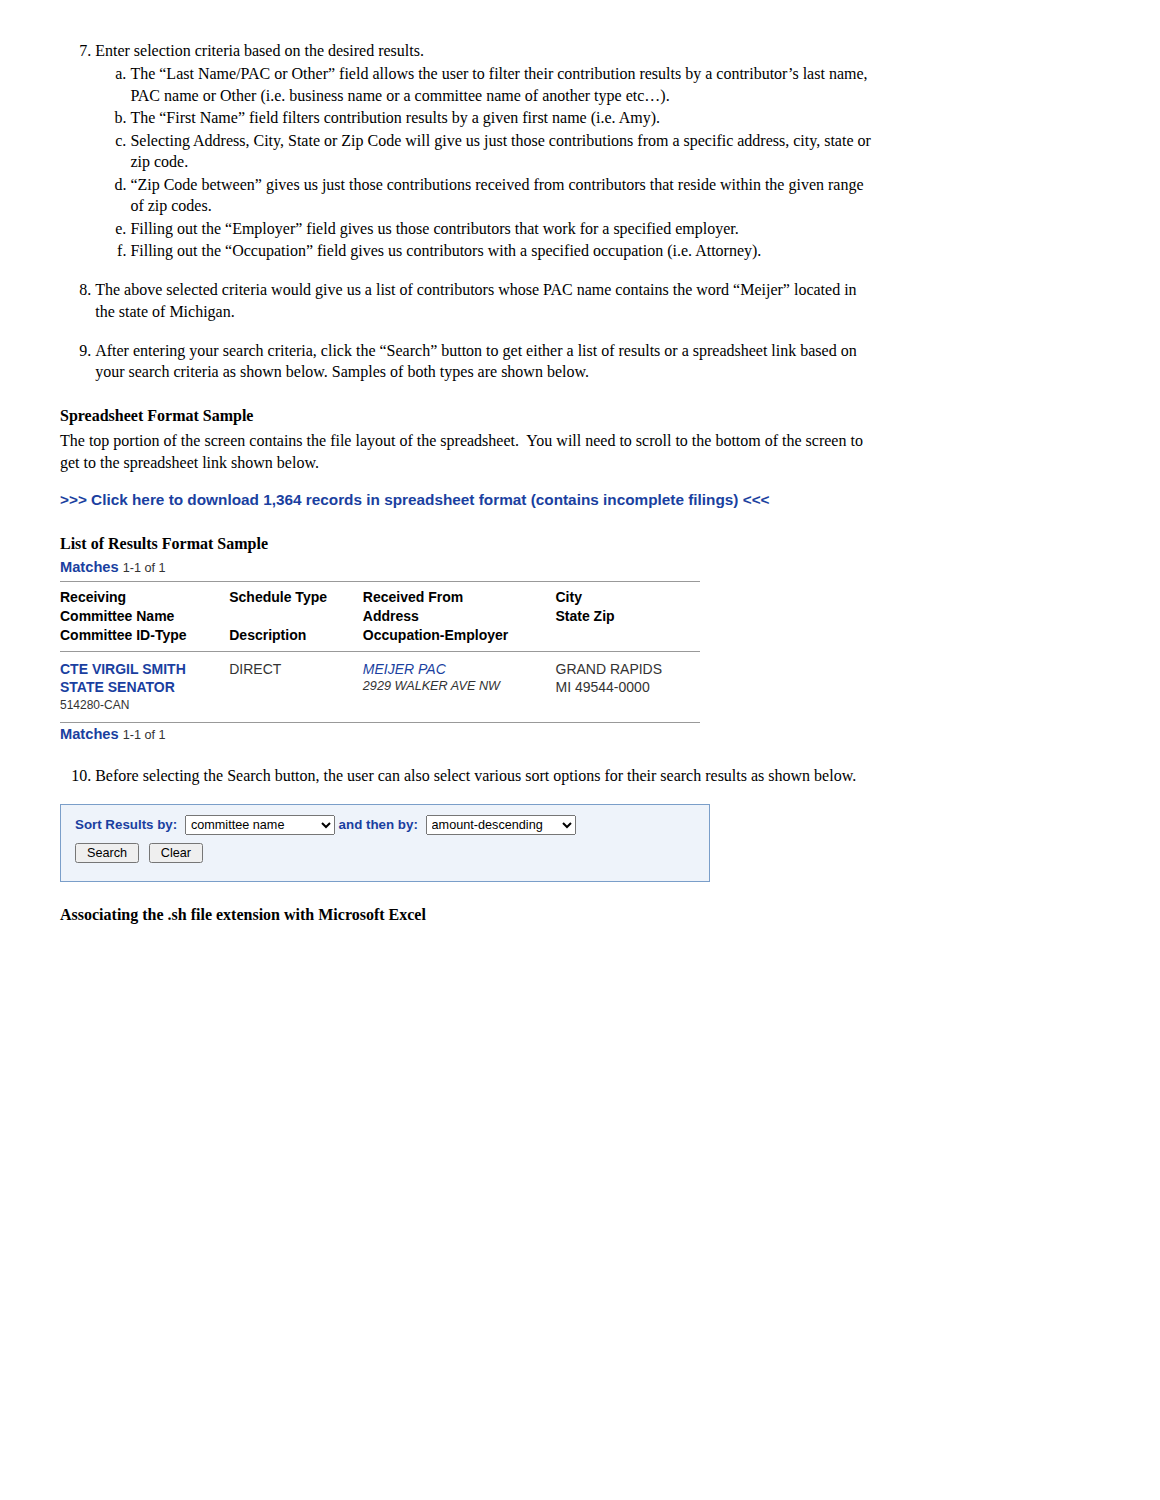Enter selection criteria based on the desired results.
The “Last Name/PAC or Other” field allows the user to filter their contribution results by a contributor’s last name, PAC name or Other (i.e. business name or a committee name of another type etc…).
The “First Name” field filters contribution results by a given first name (i.e. Amy).
Selecting Address, City, State or Zip Code will give us just those contributions from a specific address, city, state or zip code.
“Zip Code between” gives us just those contributions received from contributors that reside within the given range of zip codes.
Filling out the “Employer” field gives us those contributors that work for a specified employer.
Filling out the “Occupation” field gives us contributors with a specified occupation (i.e. Attorney).
The above selected criteria would give us a list of contributors whose PAC name contains the word “Meijer” located in the state of Michigan.
After entering your search criteria, click the “Search” button to get either a list of results or a spreadsheet link based on your search criteria as shown below. Samples of both types are shown below.
Spreadsheet Format Sample
The top portion of the screen contains the file layout of the spreadsheet. You will need to scroll to the bottom of the screen to get to the spreadsheet link shown below.
>>> Click here to download 1,364 records in spreadsheet format (contains incomplete filings) <<<
List of Results Format Sample
Matches 1-1 of 1
| Receiving Committee Name Committee ID-Type | Schedule Type Description | Received From Address Occupation-Employer | City State Zip |
| --- | --- | --- | --- |
| CTE VIRGIL SMITH STATE SENATOR 514280-CAN | DIRECT | MEIJER PAC 2929 WALKER AVE NW | GRAND RAPIDS MI 49544-0000 |
Matches 1-1 of 1
Before selecting the Search button, the user can also select various sort options for their search results as shown below.
Sort Results by: committee name and then by: amount-descending
Search Clear
Associating the .sh file extension with Microsoft Excel